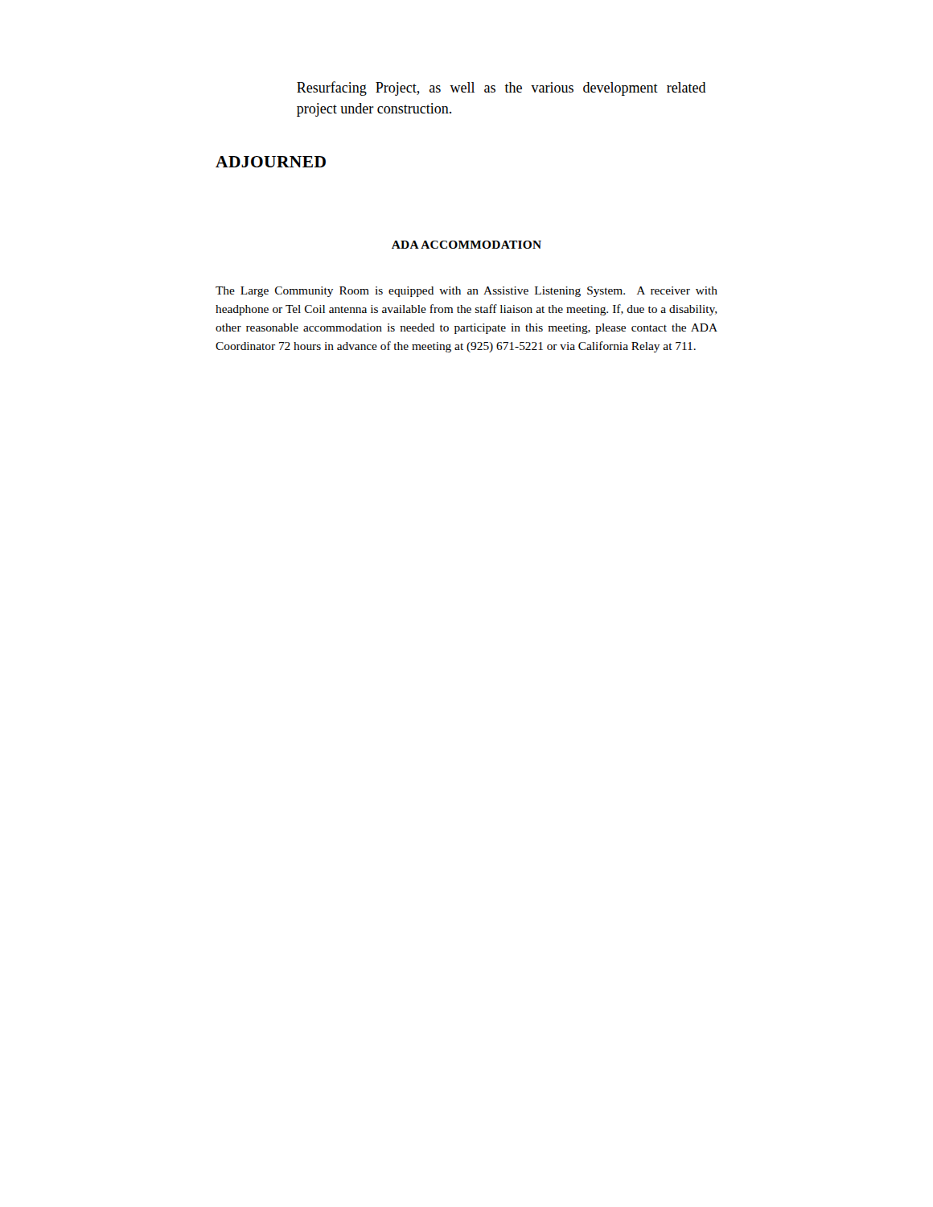Resurfacing Project, as well as the various development related project under construction.
ADJOURNED
ADA ACCOMMODATION
The Large Community Room is equipped with an Assistive Listening System. A receiver with headphone or Tel Coil antenna is available from the staff liaison at the meeting. If, due to a disability, other reasonable accommodation is needed to participate in this meeting, please contact the ADA Coordinator 72 hours in advance of the meeting at (925) 671-5221 or via California Relay at 711.